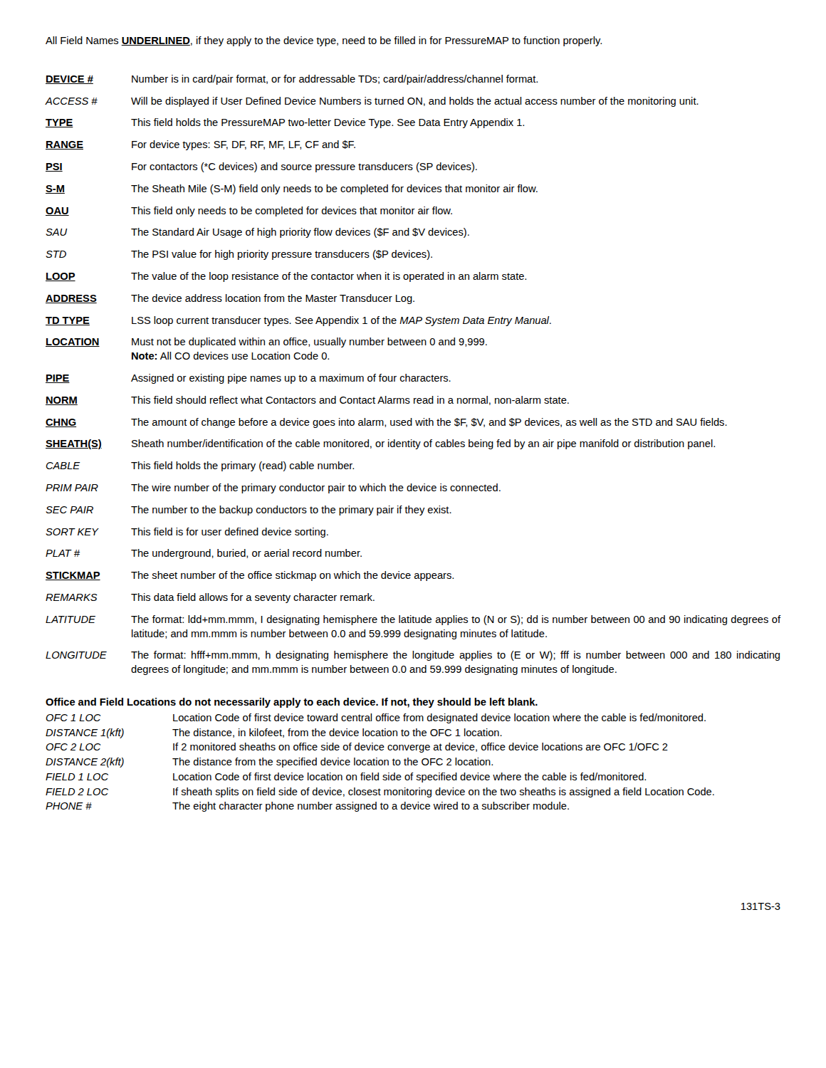All Field Names UNDERLINED, if they apply to the device type, need to be filled in for PressureMAP to function properly.
DEVICE #
Number is in card/pair format, or for addressable TDs; card/pair/address/channel format.
ACCESS #
Will be displayed if User Defined Device Numbers is turned ON, and holds the actual access number of the monitoring unit.
TYPE
This field holds the PressureMAP two-letter Device Type. See Data Entry Appendix 1.
RANGE
For device types: SF, DF, RF, MF, LF, CF and $F.
PSI
For contactors (*C devices) and source pressure transducers (SP devices).
S-M
The Sheath Mile (S-M) field only needs to be completed for devices that monitor air flow.
OAU
This field only needs to be completed for devices that monitor air flow.
SAU
The Standard Air Usage of high priority flow devices ($F and $V devices).
STD
The PSI value for high priority pressure transducers ($P devices).
LOOP
The value of the loop resistance of the contactor when it is operated in an alarm state.
ADDRESS
The device address location from the Master Transducer Log.
TD TYPE
LSS loop current transducer types. See Appendix 1 of the MAP System Data Entry Manual.
LOCATION
Must not be duplicated within an office, usually number between 0 and 9,999. Note: All CO devices use Location Code 0.
PIPE
Assigned or existing pipe names up to a maximum of four characters.
NORM
This field should reflect what Contactors and Contact Alarms read in a normal, non-alarm state.
CHNG
The amount of change before a device goes into alarm, used with the $F, $V, and $P devices, as well as the STD and SAU fields.
SHEATH(S)
Sheath number/identification of the cable monitored, or identity of cables being fed by an air pipe manifold or distribution panel.
CABLE
This field holds the primary (read) cable number.
PRIM PAIR
The wire number of the primary conductor pair to which the device is connected.
SEC PAIR
The number to the backup conductors to the primary pair if they exist.
SORT KEY
This field is for user defined device sorting.
PLAT #
The underground, buried, or aerial record number.
STICKMAP
The sheet number of the office stickmap on which the device appears.
REMARKS
This data field allows for a seventy character remark.
LATITUDE
The format: ldd+mm.mmm, I designating hemisphere the latitude applies to (N or S); dd is number between 00 and 90 indicating degrees of latitude; and mm.mmm is number between 0.0 and 59.999 designating minutes of latitude.
LONGITUDE
The format: hfff+mm.mmm, h designating hemisphere the longitude applies to (E or W); fff is number between 000 and 180 indicating degrees of longitude; and mm.mmm is number between 0.0 and 59.999 designating minutes of longitude.
Office and Field Locations do not necessarily apply to each device. If not, they should be left blank.
| OFC 1 LOC | Location Code of first device toward central office from designated device location where the cable is fed/monitored. |
| DISTANCE 1(kft) | The distance, in kilofeet, from the device location to the OFC 1 location. |
| OFC 2 LOC | If 2 monitored sheaths on office side of device converge at device, office device locations are OFC 1/OFC 2 |
| DISTANCE 2(kft) | The distance from the specified device location to the OFC 2 location. |
| FIELD 1 LOC | Location Code of first device location on field side of specified device where the cable is fed/monitored. |
| FIELD 2 LOC | If sheath splits on field side of device, closest monitoring device on the two sheaths is assigned a field Location Code. |
| PHONE # | The eight character phone number assigned to a device wired to a subscriber module. |
131TS-3